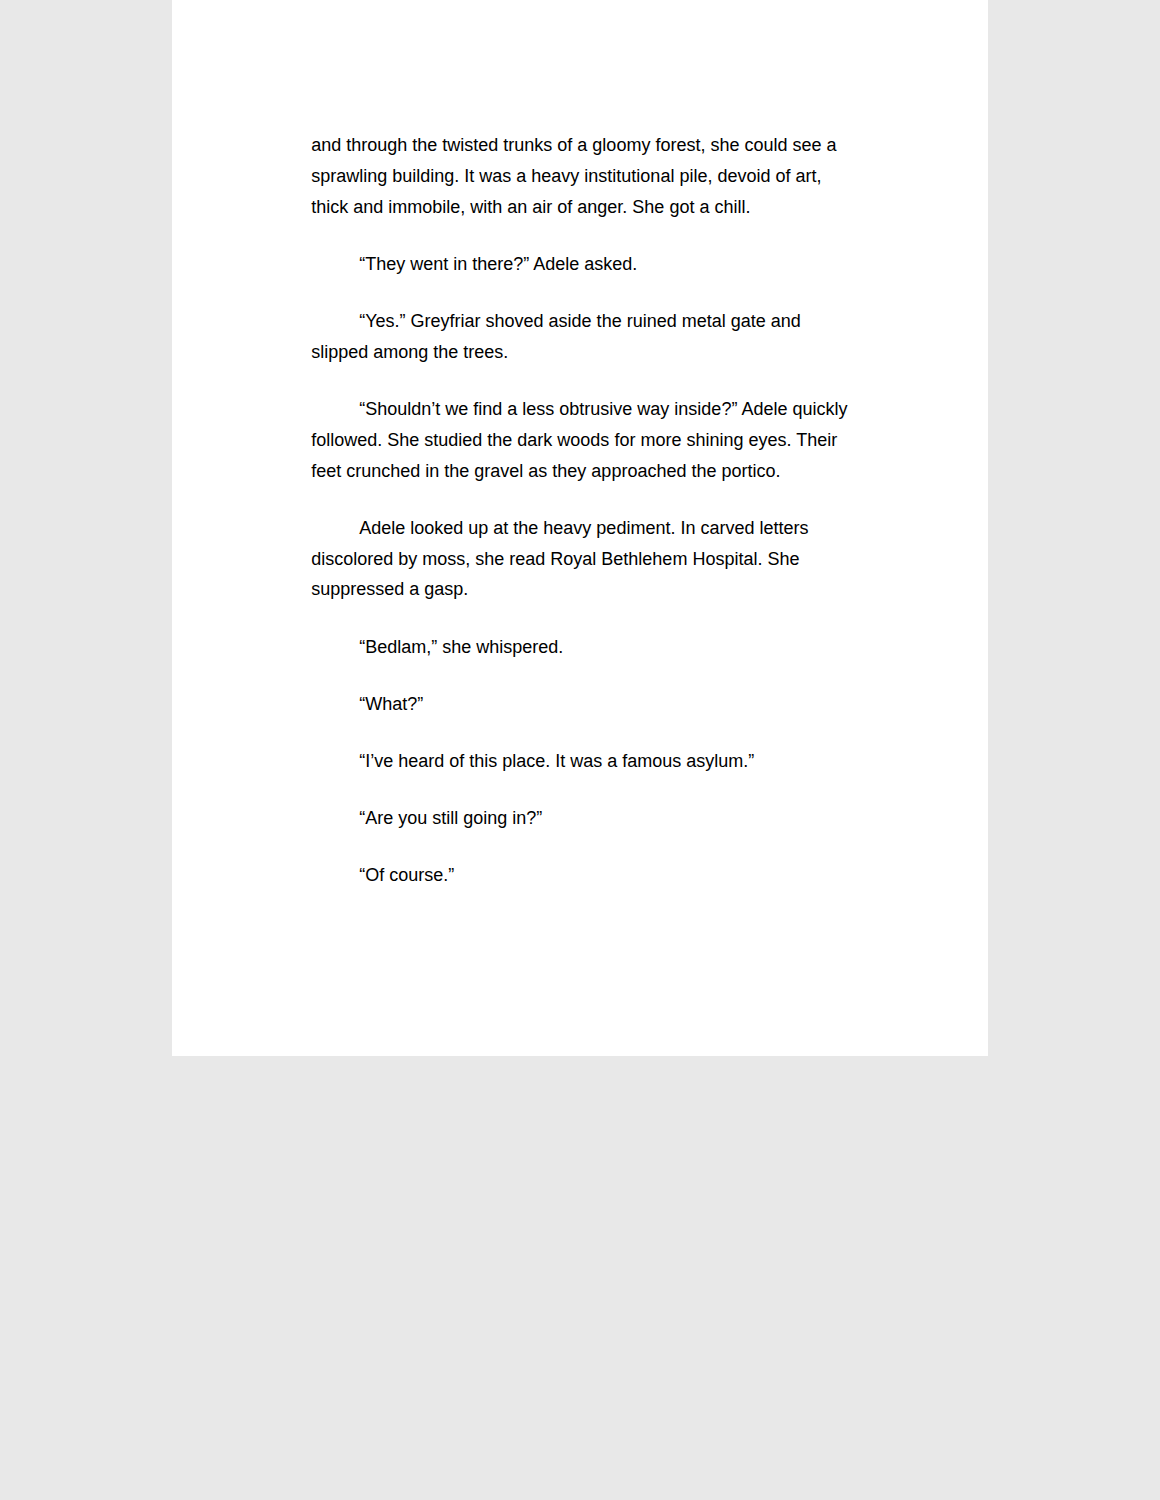and through the twisted trunks of a gloomy forest, she could see a sprawling building. It was a heavy institutional pile, devoid of art, thick and immobile, with an air of anger. She got a chill.
“They went in there?” Adele asked.
“Yes.” Greyfriar shoved aside the ruined metal gate and slipped among the trees.
“Shouldn’t we find a less obtrusive way inside?” Adele quickly followed. She studied the dark woods for more shining eyes. Their feet crunched in the gravel as they approached the portico.
Adele looked up at the heavy pediment. In carved letters discolored by moss, she read Royal Bethlehem Hospital. She suppressed a gasp.
“Bedlam,” she whispered.
“What?”
“I’ve heard of this place. It was a famous asylum.”
“Are you still going in?”
“Of course.”